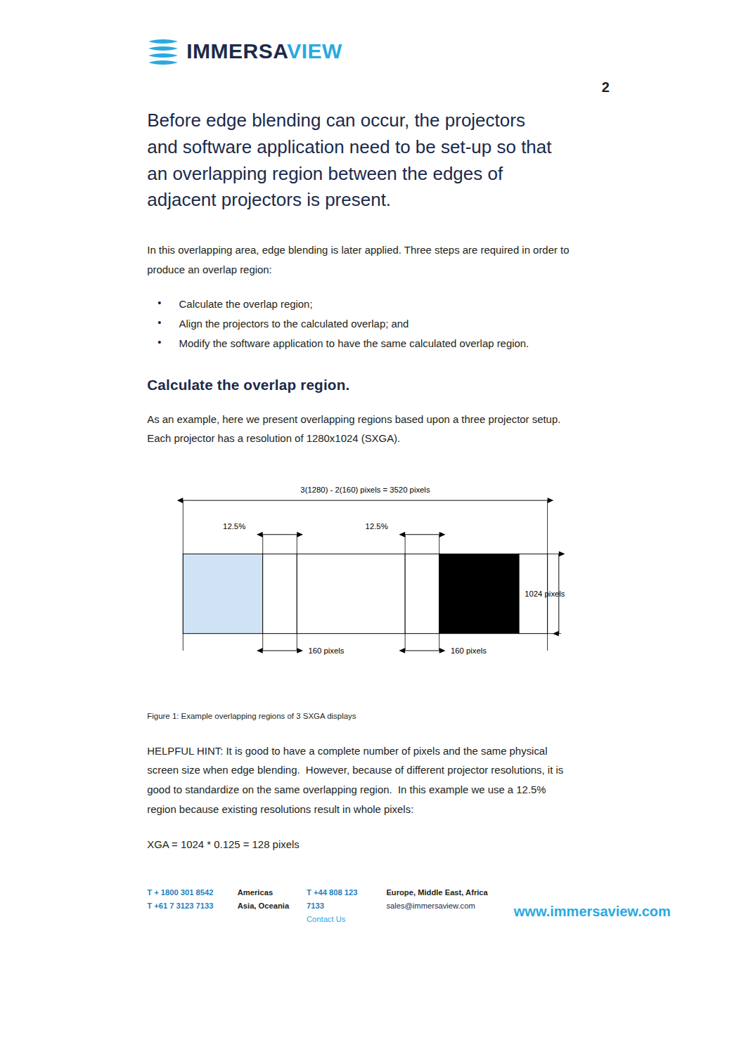IMMERSA VIEW
2
Before edge blending can occur, the projectors and software application need to be set-up so that an overlapping region between the edges of adjacent projectors is present.
In this overlapping area, edge blending is later applied. Three steps are required in order to produce an overlap region:
Calculate the overlap region;
Align the projectors to the calculated overlap; and
Modify the software application to have the same calculated overlap region.
Calculate the overlap region.
As an example, here we present overlapping regions based upon a three projector setup. Each projector has a resolution of 1280x1024 (SXGA).
3(1280) - 2(160) pixels = 3520 pixels 12.5% 12.5% 1024 pixels 160 pixels 160 pixels
Figure 1: Example overlapping regions of 3 SXGA displays
HELPFUL HINT: It is good to have a complete number of pixels and the same physical screen size when edge blending. However, because of different projector resolutions, it is good to standardize on the same overlapping region. In this example we use a 12.5% region because existing resolutions result in whole pixels:
XGA = 1024 * 0.125 = 128 pixels
T + 1800 301 8542
T +61 7 3123 7133
Americas
Asia, Oceania
T +44 808 123 7133
Contact Us
Europe, Middle East, Africa
sales@immersaview.com
www.immersaview.com